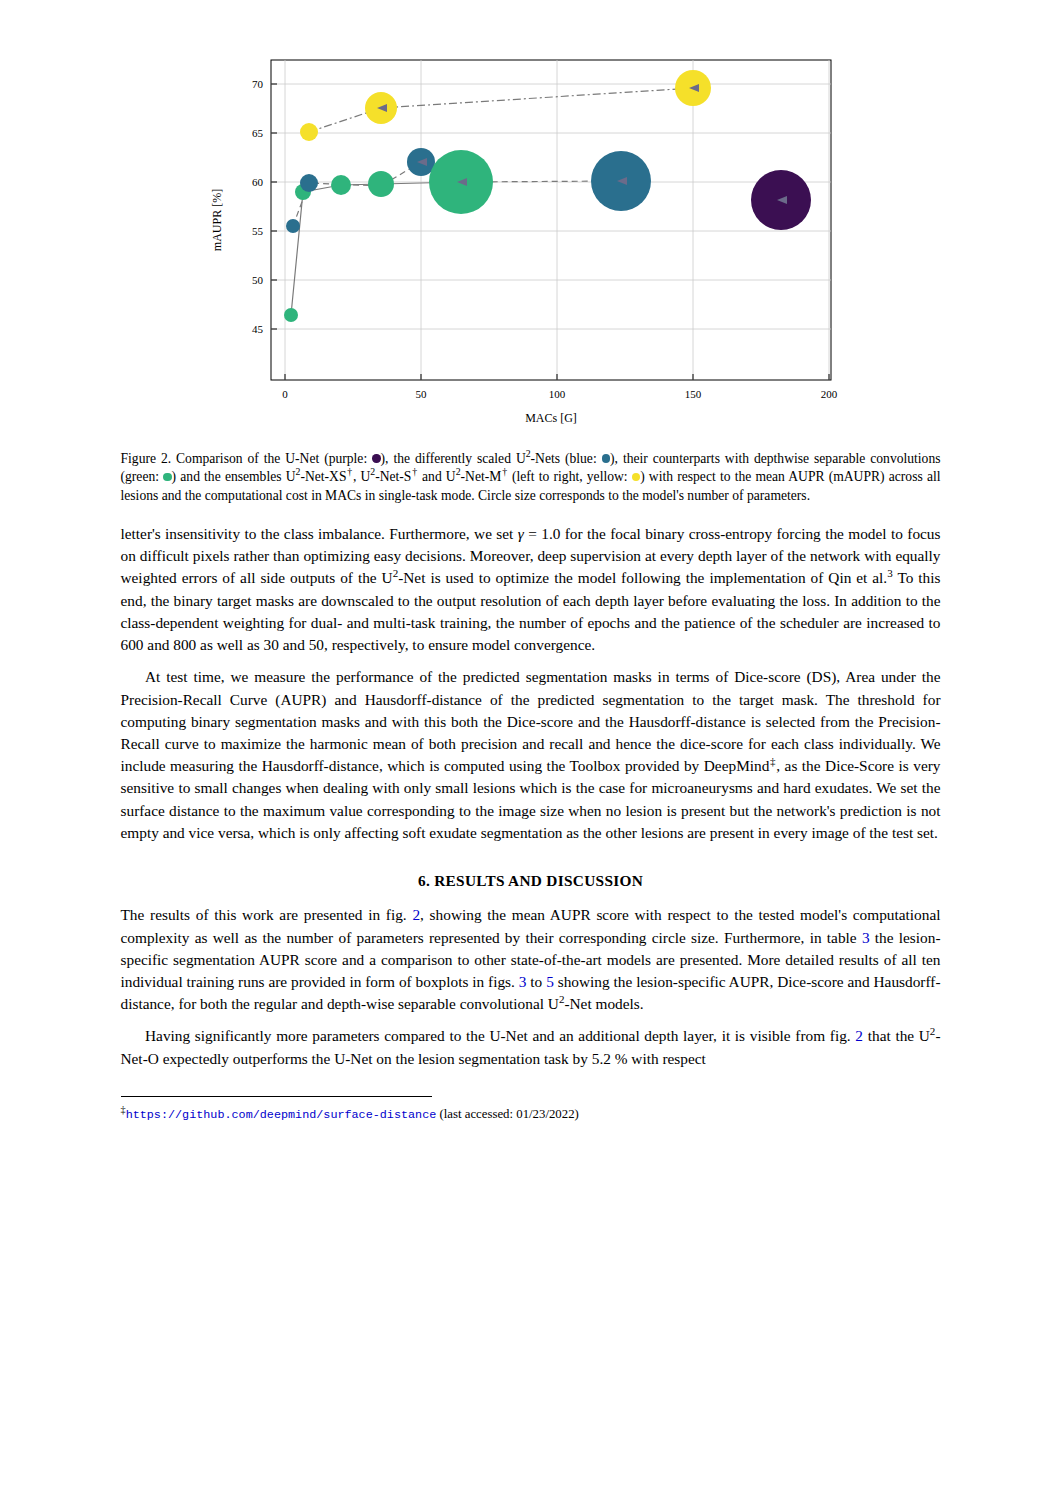70 65 60 55 50 45 0 50 100 150 200 MACs [G] mAUPR [%]
Figure 2. Comparison of the U-Net (purple: ), the differently scaled U2-Nets (blue: ), their counterparts with depthwise separable convolutions (green: ) and the ensembles U2-Net-XS†, U2-Net-S† and U2-Net-M† (left to right, yellow: ) with respect to the mean AUPR (mAUPR) across all lesions and the computational cost in MACs in single-task mode. Circle size corresponds to the model's number of parameters.
letter's insensitivity to the class imbalance. Furthermore, we set γ = 1.0 for the focal binary cross-entropy forcing the model to focus on difficult pixels rather than optimizing easy decisions. Moreover, deep supervision at every depth layer of the network with equally weighted errors of all side outputs of the U2-Net is used to optimize the model following the implementation of Qin et al.3 To this end, the binary target masks are downscaled to the output resolution of each depth layer before evaluating the loss. In addition to the class-dependent weighting for dual- and multi-task training, the number of epochs and the patience of the scheduler are increased to 600 and 800 as well as 30 and 50, respectively, to ensure model convergence.
At test time, we measure the performance of the predicted segmentation masks in terms of Dice-score (DS), Area under the Precision-Recall Curve (AUPR) and Hausdorff-distance of the predicted segmentation to the target mask. The threshold for computing binary segmentation masks and with this both the Dice-score and the Hausdorff-distance is selected from the Precision-Recall curve to maximize the harmonic mean of both precision and recall and hence the dice-score for each class individually. We include measuring the Hausdorff-distance, which is computed using the Toolbox provided by DeepMind‡, as the Dice-Score is very sensitive to small changes when dealing with only small lesions which is the case for microaneurysms and hard exudates. We set the surface distance to the maximum value corresponding to the image size when no lesion is present but the network's prediction is not empty and vice versa, which is only affecting soft exudate segmentation as the other lesions are present in every image of the test set.
6. RESULTS AND DISCUSSION
The results of this work are presented in fig. 2, showing the mean AUPR score with respect to the tested model's computational complexity as well as the number of parameters represented by their corresponding circle size. Furthermore, in table 3 the lesion-specific segmentation AUPR score and a comparison to other state-of-the-art models are presented. More detailed results of all ten individual training runs are provided in form of boxplots in figs. 3 to 5 showing the lesion-specific AUPR, Dice-score and Hausdorff-distance, for both the regular and depth-wise separable convolutional U2-Net models.
Having significantly more parameters compared to the U-Net and an additional depth layer, it is visible from fig. 2 that the U2-Net-O expectedly outperforms the U-Net on the lesion segmentation task by 5.2 % with respect
‡https://github.com/deepmind/surface-distance (last accessed: 01/23/2022)